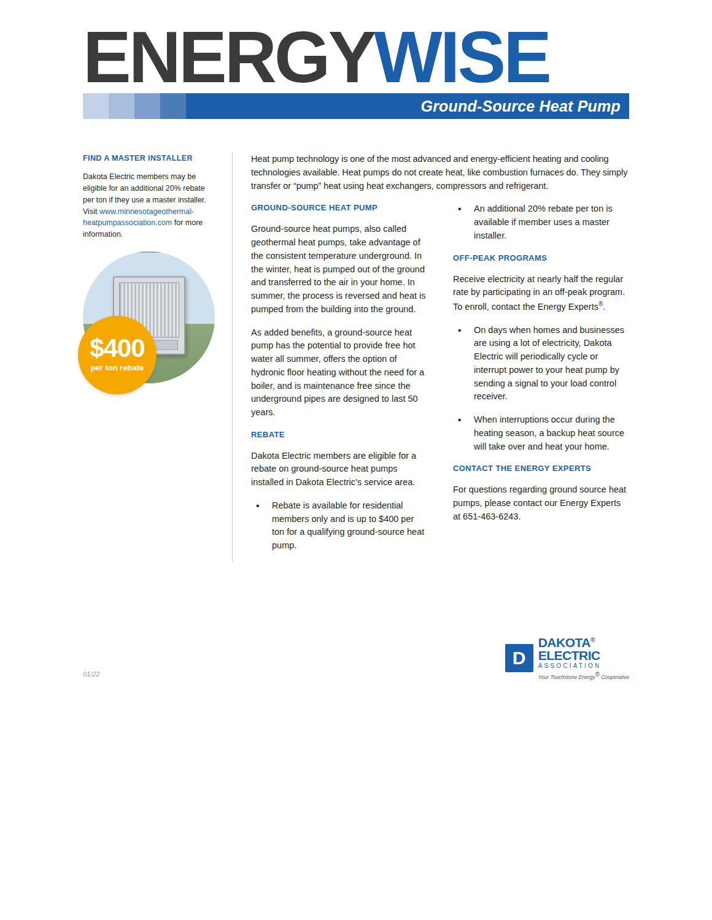ENERGY WISE
Ground-Source Heat Pump
FIND A MASTER INSTALLER
Dakota Electric members may be eligible for an additional 20% rebate per ton if they use a master installer. Visit www.minnesotageothermal-heatpumpassociation.com for more information.
$400 per ton rebate
Heat pump technology is one of the most advanced and energy-efficient heating and cooling technologies available. Heat pumps do not create heat, like combustion furnaces do. They simply transfer or “pump” heat using heat exchangers, compressors and refrigerant.
GROUND-SOURCE HEAT PUMP
Ground-source heat pumps, also called geothermal heat pumps, take advantage of the consistent temperature underground. In the winter, heat is pumped out of the ground and transferred to the air in your home. In summer, the process is reversed and heat is pumped from the building into the ground.
As added benefits, a ground-source heat pump has the potential to provide free hot water all summer, offers the option of hydronic floor heating without the need for a boiler, and is maintenance free since the underground pipes are designed to last 50 years.
REBATE
Dakota Electric members are eligible for a rebate on ground-source heat pumps installed in Dakota Electric’s service area.
Rebate is available for residential members only and is up to $400 per ton for a qualifying ground-source heat pump.
An additional 20% rebate per ton is available if member uses a master installer.
OFF-PEAK PROGRAMS
Receive electricity at nearly half the regular rate by participating in an off-peak program. To enroll, contact the Energy Experts®.
On days when homes and businesses are using a lot of electricity, Dakota Electric will periodically cycle or interrupt power to your heat pump by sending a signal to your load control receiver.
When interruptions occur during the heating season, a backup heat source will take over and heat your home.
CONTACT THE ENERGY EXPERTS
For questions regarding ground source heat pumps, please contact our Energy Experts at 651-463-6243.
01/22
D
DAKOTA® ELECTRIC ASSOCIATION Your Touchstone Energy® Cooperative